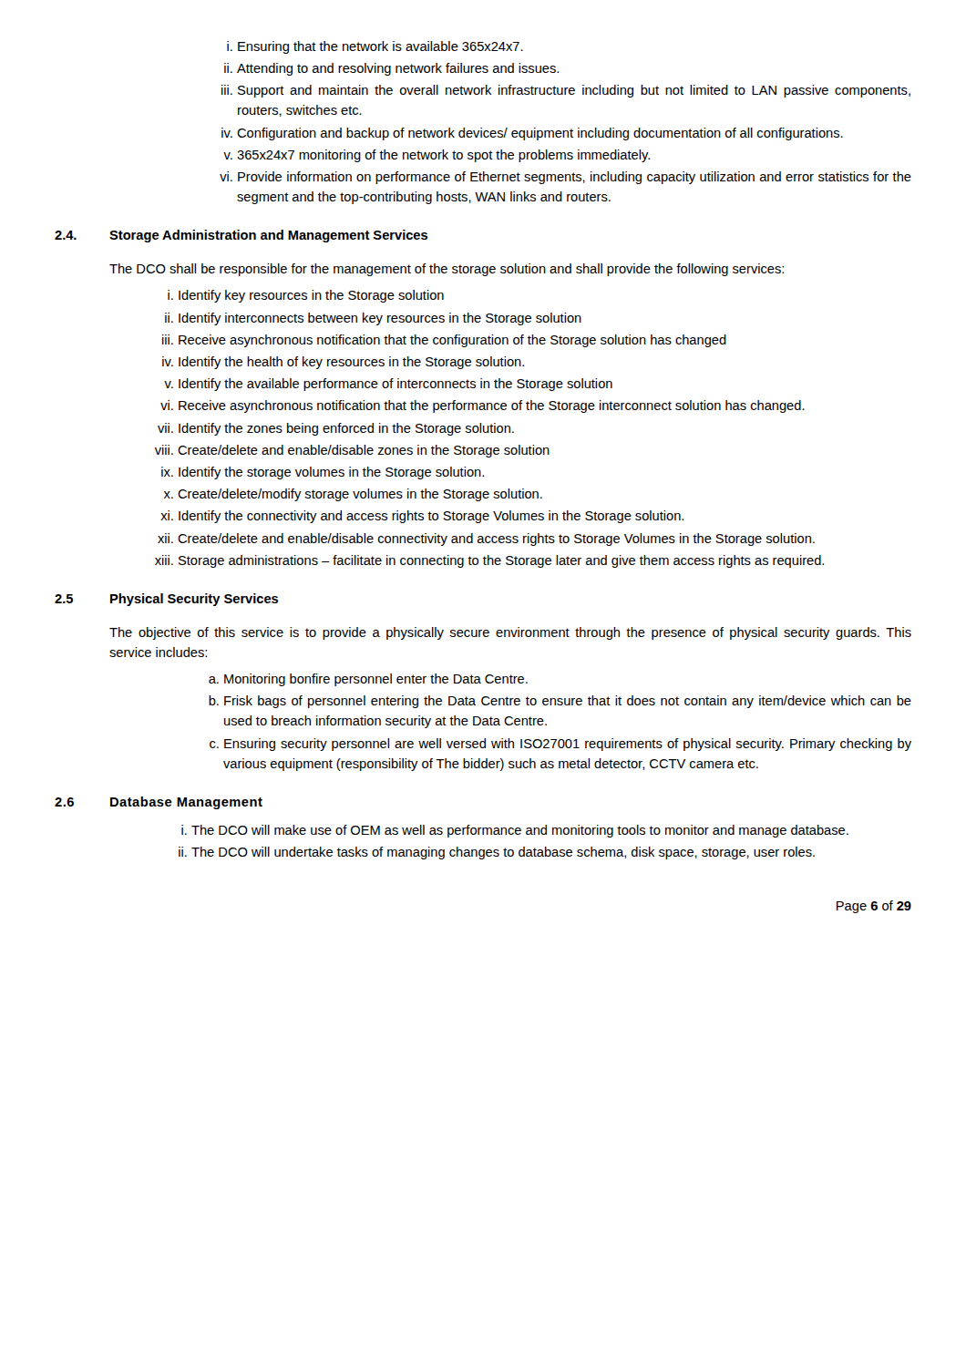Ensuring that the network is available 365x24x7.
Attending to and resolving network failures and issues.
Support and maintain the overall network infrastructure including but not limited to LAN passive components, routers, switches etc.
Configuration and backup of network devices/ equipment including documentation of all configurations.
365x24x7 monitoring of the network to spot the problems immediately.
Provide information on performance of Ethernet segments, including capacity utilization and error statistics for the segment and the top-contributing hosts, WAN links and routers.
2.4. Storage Administration and Management Services
The DCO shall be responsible for the management of the storage solution and shall provide the following services:
Identify key resources in the Storage solution
Identify interconnects between key resources in the Storage solution
Receive asynchronous notification that the configuration of the Storage solution has changed
Identify the health of key resources in the Storage solution.
Identify the available performance of interconnects in the Storage solution
Receive asynchronous notification that the performance of the Storage interconnect solution has changed.
Identify the zones being enforced in the Storage solution.
Create/delete and enable/disable zones in the Storage solution
Identify the storage volumes in the Storage solution.
Create/delete/modify storage volumes in the Storage solution.
Identify the connectivity and access rights to Storage Volumes in the Storage solution.
Create/delete and enable/disable connectivity and access rights to Storage Volumes in the Storage solution.
Storage administrations – facilitate in connecting to the Storage later and give them access rights as required.
2.5 Physical Security Services
The objective of this service is to provide a physically secure environment through the presence of physical security guards. This service includes:
Monitoring bonfire personnel enter the Data Centre.
Frisk bags of personnel entering the Data Centre to ensure that it does not contain any item/device which can be used to breach information security at the Data Centre.
Ensuring security personnel are well versed with ISO27001 requirements of physical security. Primary checking by various equipment (responsibility of The bidder) such as metal detector, CCTV camera etc.
2.6 Database Management
The DCO will make use of OEM as well as performance and monitoring tools to monitor and manage database.
The DCO will undertake tasks of managing changes to database schema, disk space, storage, user roles.
Page 6 of 29